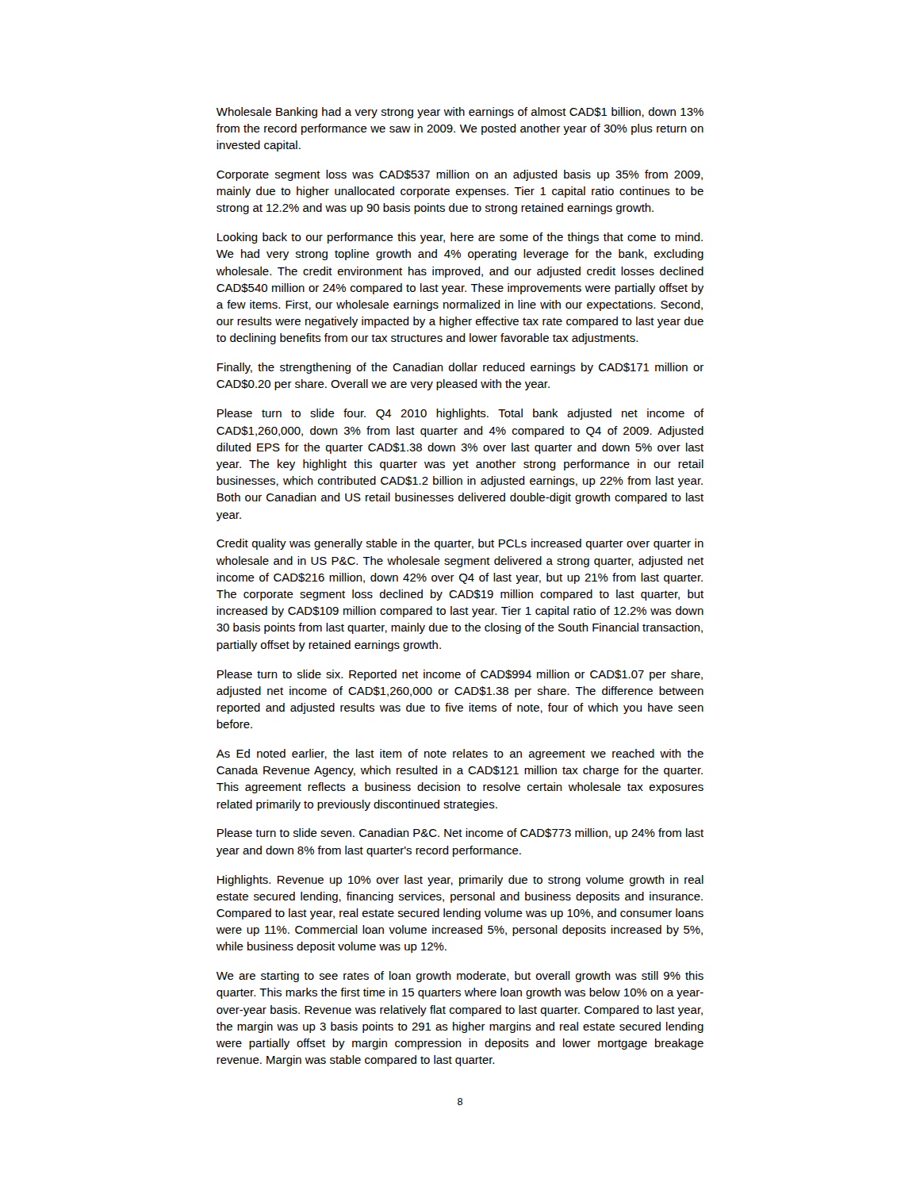Wholesale Banking had a very strong year with earnings of almost CAD$1 billion, down 13% from the record performance we saw in 2009. We posted another year of 30% plus return on invested capital.
Corporate segment loss was CAD$537 million on an adjusted basis up 35% from 2009, mainly due to higher unallocated corporate expenses. Tier 1 capital ratio continues to be strong at 12.2% and was up 90 basis points due to strong retained earnings growth.
Looking back to our performance this year, here are some of the things that come to mind. We had very strong topline growth and 4% operating leverage for the bank, excluding wholesale. The credit environment has improved, and our adjusted credit losses declined CAD$540 million or 24% compared to last year. These improvements were partially offset by a few items. First, our wholesale earnings normalized in line with our expectations. Second, our results were negatively impacted by a higher effective tax rate compared to last year due to declining benefits from our tax structures and lower favorable tax adjustments.
Finally, the strengthening of the Canadian dollar reduced earnings by CAD$171 million or CAD$0.20 per share. Overall we are very pleased with the year.
Please turn to slide four. Q4 2010 highlights. Total bank adjusted net income of CAD$1,260,000, down 3% from last quarter and 4% compared to Q4 of 2009. Adjusted diluted EPS for the quarter CAD$1.38 down 3% over last quarter and down 5% over last year. The key highlight this quarter was yet another strong performance in our retail businesses, which contributed CAD$1.2 billion in adjusted earnings, up 22% from last year. Both our Canadian and US retail businesses delivered double-digit growth compared to last year.
Credit quality was generally stable in the quarter, but PCLs increased quarter over quarter in wholesale and in US P&C. The wholesale segment delivered a strong quarter, adjusted net income of CAD$216 million, down 42% over Q4 of last year, but up 21% from last quarter. The corporate segment loss declined by CAD$19 million compared to last quarter, but increased by CAD$109 million compared to last year. Tier 1 capital ratio of 12.2% was down 30 basis points from last quarter, mainly due to the closing of the South Financial transaction, partially offset by retained earnings growth.
Please turn to slide six. Reported net income of CAD$994 million or CAD$1.07 per share, adjusted net income of CAD$1,260,000 or CAD$1.38 per share. The difference between reported and adjusted results was due to five items of note, four of which you have seen before.
As Ed noted earlier, the last item of note relates to an agreement we reached with the Canada Revenue Agency, which resulted in a CAD$121 million tax charge for the quarter. This agreement reflects a business decision to resolve certain wholesale tax exposures related primarily to previously discontinued strategies.
Please turn to slide seven. Canadian P&C. Net income of CAD$773 million, up 24% from last year and down 8% from last quarter's record performance.
Highlights. Revenue up 10% over last year, primarily due to strong volume growth in real estate secured lending, financing services, personal and business deposits and insurance. Compared to last year, real estate secured lending volume was up 10%, and consumer loans were up 11%. Commercial loan volume increased 5%, personal deposits increased by 5%, while business deposit volume was up 12%.
We are starting to see rates of loan growth moderate, but overall growth was still 9% this quarter. This marks the first time in 15 quarters where loan growth was below 10% on a year-over-year basis. Revenue was relatively flat compared to last quarter. Compared to last year, the margin was up 3 basis points to 291 as higher margins and real estate secured lending were partially offset by margin compression in deposits and lower mortgage breakage revenue. Margin was stable compared to last quarter.
8